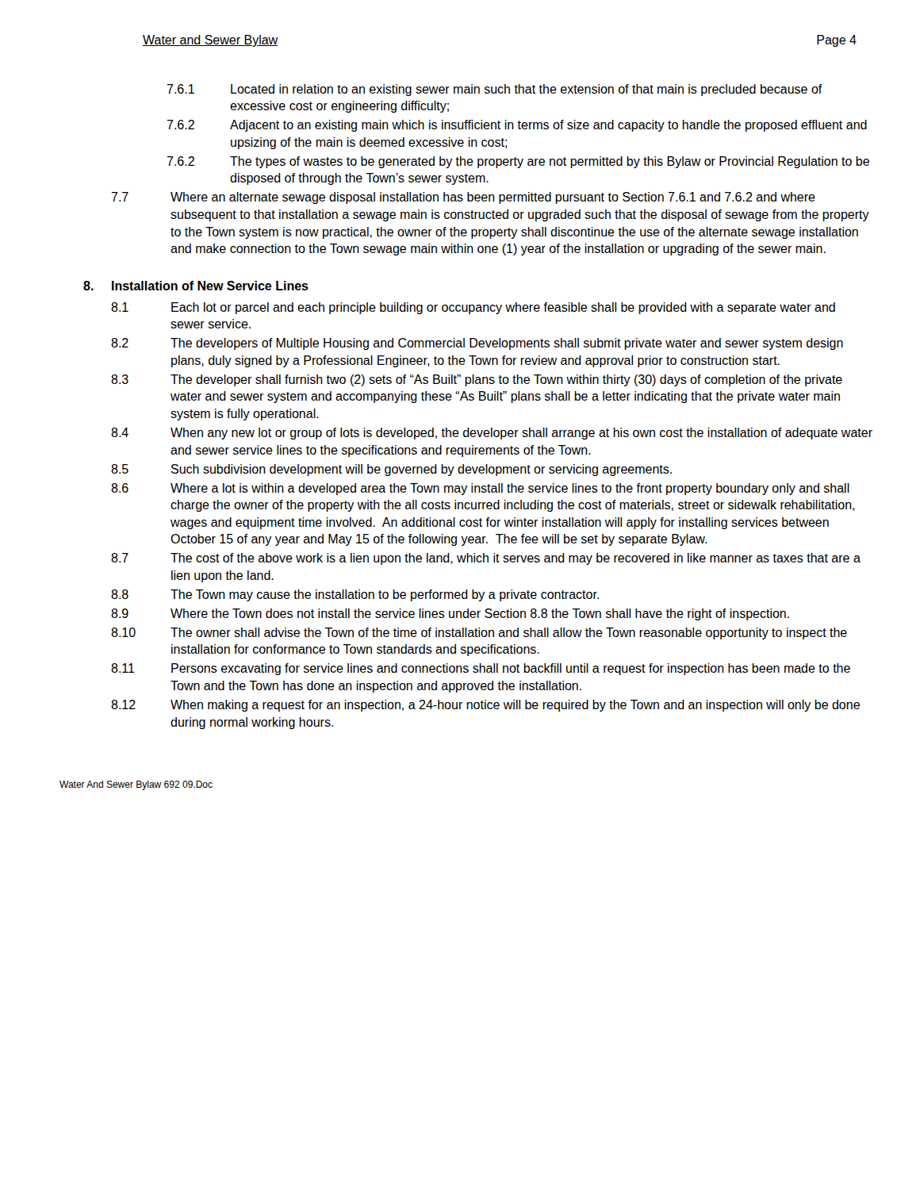Water and Sewer Bylaw Page 4
7.6.1 Located in relation to an existing sewer main such that the extension of that main is precluded because of excessive cost or engineering difficulty;
7.6.2 Adjacent to an existing main which is insufficient in terms of size and capacity to handle the proposed effluent and upsizing of the main is deemed excessive in cost;
7.6.2 The types of wastes to be generated by the property are not permitted by this Bylaw or Provincial Regulation to be disposed of through the Town’s sewer system.
7.7 Where an alternate sewage disposal installation has been permitted pursuant to Section 7.6.1 and 7.6.2 and where subsequent to that installation a sewage main is constructed or upgraded such that the disposal of sewage from the property to the Town system is now practical, the owner of the property shall discontinue the use of the alternate sewage installation and make connection to the Town sewage main within one (1) year of the installation or upgrading of the sewer main.
8. Installation of New Service Lines
8.1 Each lot or parcel and each principle building or occupancy where feasible shall be provided with a separate water and sewer service.
8.2 The developers of Multiple Housing and Commercial Developments shall submit private water and sewer system design plans, duly signed by a Professional Engineer, to the Town for review and approval prior to construction start.
8.3 The developer shall furnish two (2) sets of “As Built” plans to the Town within thirty (30) days of completion of the private water and sewer system and accompanying these “As Built” plans shall be a letter indicating that the private water main system is fully operational.
8.4 When any new lot or group of lots is developed, the developer shall arrange at his own cost the installation of adequate water and sewer service lines to the specifications and requirements of the Town.
8.5 Such subdivision development will be governed by development or servicing agreements.
8.6 Where a lot is within a developed area the Town may install the service lines to the front property boundary only and shall charge the owner of the property with the all costs incurred including the cost of materials, street or sidewalk rehabilitation, wages and equipment time involved. An additional cost for winter installation will apply for installing services between October 15 of any year and May 15 of the following year. The fee will be set by separate Bylaw.
8.7 The cost of the above work is a lien upon the land, which it serves and may be recovered in like manner as taxes that are a lien upon the land.
8.8 The Town may cause the installation to be performed by a private contractor.
8.9 Where the Town does not install the service lines under Section 8.8 the Town shall have the right of inspection.
8.10 The owner shall advise the Town of the time of installation and shall allow the Town reasonable opportunity to inspect the installation for conformance to Town standards and specifications.
8.11 Persons excavating for service lines and connections shall not backfill until a request for inspection has been made to the Town and the Town has done an inspection and approved the installation.
8.12 When making a request for an inspection, a 24-hour notice will be required by the Town and an inspection will only be done during normal working hours.
Water And Sewer Bylaw 692 09.Doc